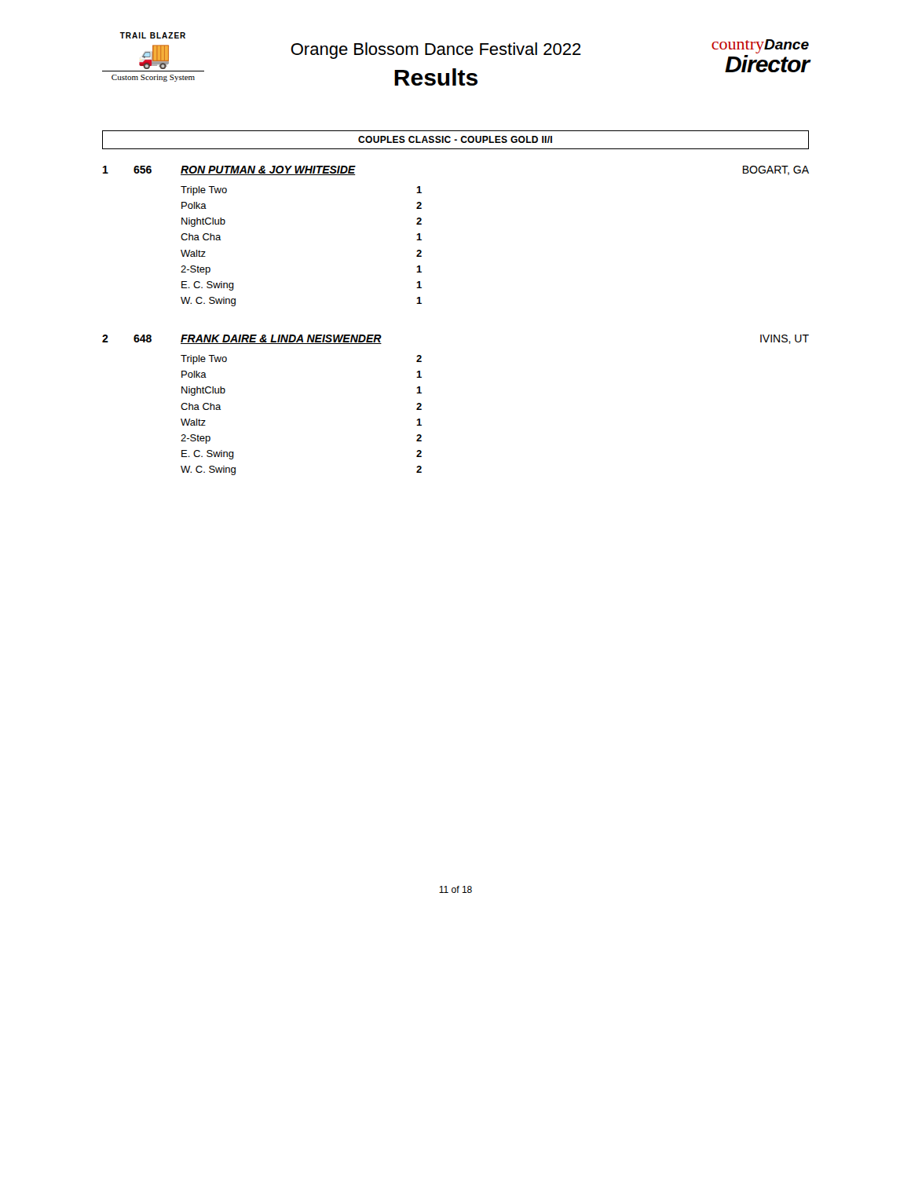TRAIL BLAZER
🚚
Custom Scoring System
Orange Blossom Dance Festival 2022
Results
countryDance
Director
COUPLES CLASSIC - COUPLES GOLD II/I
1 656 RON PUTMAN & JOY WHITESIDE BOGART, GA
Triple Two 1
Polka 2
NightClub 2
Cha Cha 1
Waltz 2
2-Step 1
E. C. Swing 1
W. C. Swing 1
2 648 FRANK DAIRE & LINDA NEISWENDER IVINS, UT
Triple Two 2
Polka 1
NightClub 1
Cha Cha 2
Waltz 1
2-Step 2
E. C. Swing 2
W. C. Swing 2
11 of 18